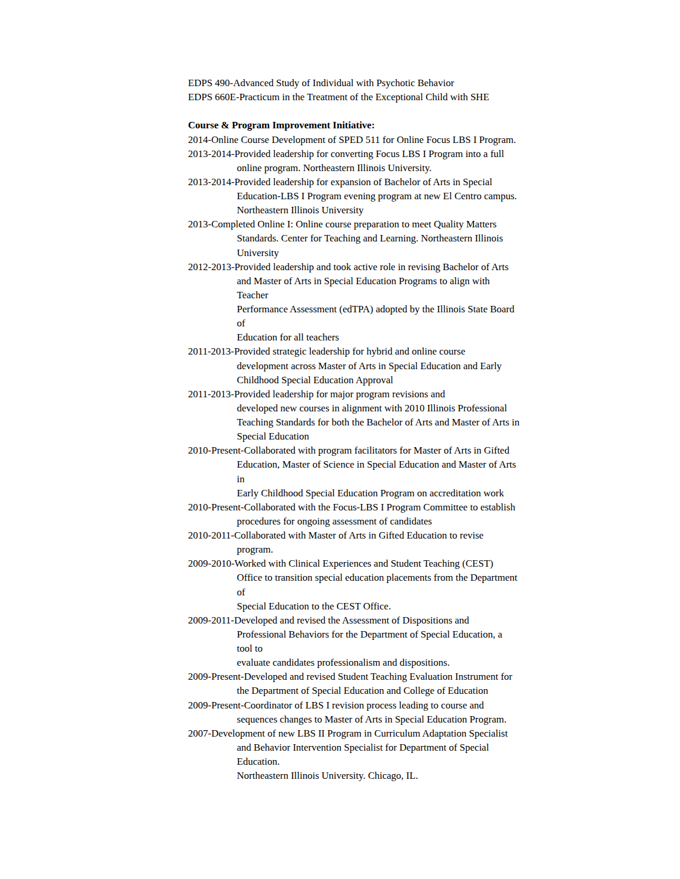EDPS 490-Advanced Study of Individual with Psychotic Behavior
EDPS 660E-Practicum in the Treatment of the Exceptional Child with SHE
Course & Program Improvement Initiative:
2014-Online Course Development of SPED 511 for Online Focus LBS I Program.
2013-2014-Provided leadership for converting Focus LBS I Program into a full online program. Northeastern Illinois University.
2013-2014-Provided leadership for expansion of Bachelor of Arts in Special Education-LBS I Program evening program at new El Centro campus. Northeastern Illinois University
2013-Completed Online I: Online course preparation to meet Quality Matters Standards. Center for Teaching and Learning. Northeastern Illinois University
2012-2013-Provided leadership and took active role in revising Bachelor of Arts and Master of Arts in Special Education Programs to align with Teacher Performance Assessment (edTPA) adopted by the Illinois State Board of Education for all teachers
2011-2013-Provided strategic leadership for hybrid and online course development across Master of Arts in Special Education and Early Childhood Special Education Approval
2011-2013-Provided leadership for major program revisions and developed new courses in alignment with 2010 Illinois Professional Teaching Standards for both the Bachelor of Arts and Master of Arts in Special Education
2010-Present-Collaborated with program facilitators for Master of Arts in Gifted Education, Master of Science in Special Education and Master of Arts in Early Childhood Special Education Program on accreditation work
2010-Present-Collaborated with the Focus-LBS I Program Committee to establish procedures for ongoing assessment of candidates
2010-2011-Collaborated with Master of Arts in Gifted Education to revise program.
2009-2010-Worked with Clinical Experiences and Student Teaching (CEST) Office to transition special education placements from the Department of Special Education to the CEST Office.
2009-2011-Developed and revised the Assessment of Dispositions and Professional Behaviors for the Department of Special Education, a tool to evaluate candidates professionalism and dispositions.
2009-Present-Developed and revised Student Teaching Evaluation Instrument for the Department of Special Education and College of Education
2009-Present-Coordinator of LBS I revision process leading to course and sequences changes to Master of Arts in Special Education Program.
2007-Development of new LBS II Program in Curriculum Adaptation Specialist and Behavior Intervention Specialist for Department of Special Education. Northeastern Illinois University. Chicago, IL.